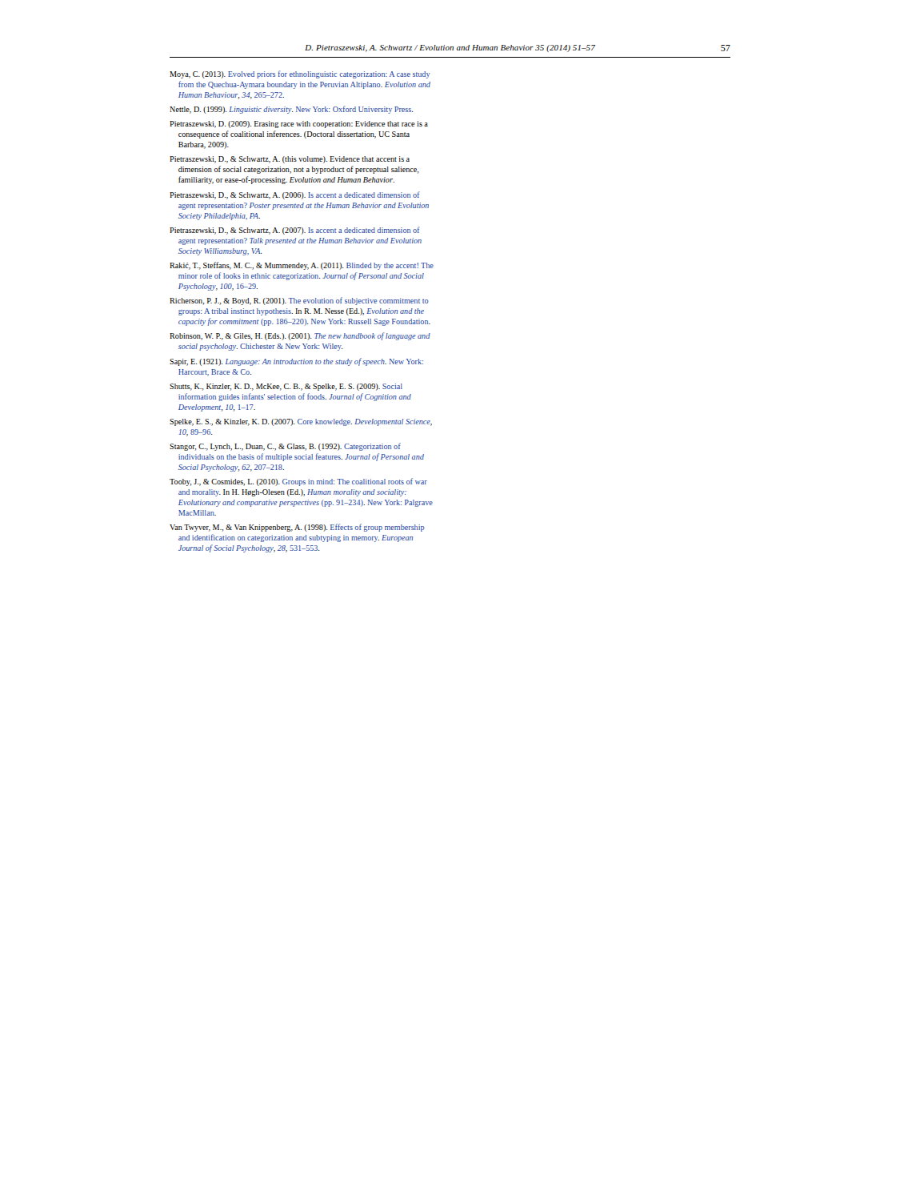D. Pietraszewski, A. Schwartz / Evolution and Human Behavior 35 (2014) 51–57 57
Moya, C. (2013). Evolved priors for ethnolinguistic categorization: A case study from the Quechua-Aymara boundary in the Peruvian Altiplano. Evolution and Human Behaviour, 34, 265–272.
Nettle, D. (1999). Linguistic diversity. New York: Oxford University Press.
Pietraszewski, D. (2009). Erasing race with cooperation: Evidence that race is a consequence of coalitional inferences. (Doctoral dissertation, UC Santa Barbara, 2009).
Pietraszewski, D., & Schwartz, A. (this volume). Evidence that accent is a dimension of social categorization, not a byproduct of perceptual salience, familiarity, or ease-of-processing. Evolution and Human Behavior.
Pietraszewski, D., & Schwartz, A. (2006). Is accent a dedicated dimension of agent representation? Poster presented at the Human Behavior and Evolution Society Philadelphia, PA.
Pietraszewski, D., & Schwartz, A. (2007). Is accent a dedicated dimension of agent representation? Talk presented at the Human Behavior and Evolution Society Williamsburg, VA.
Rakić, T., Steffans, M. C., & Mummendey, A. (2011). Blinded by the accent! The minor role of looks in ethnic categorization. Journal of Personal and Social Psychology, 100, 16–29.
Richerson, P. J., & Boyd, R. (2001). The evolution of subjective commitment to groups: A tribal instinct hypothesis. In R. M. Nesse (Ed.), Evolution and the capacity for commitment (pp. 186–220). New York: Russell Sage Foundation.
Robinson, W. P., & Giles, H. (Eds.). (2001). The new handbook of language and social psychology. Chichester & New York: Wiley.
Sapir, E. (1921). Language: An introduction to the study of speech. New York: Harcourt, Brace & Co.
Shutts, K., Kinzler, K. D., McKee, C. B., & Spelke, E. S. (2009). Social information guides infants' selection of foods. Journal of Cognition and Development, 10, 1–17.
Spelke, E. S., & Kinzler, K. D. (2007). Core knowledge. Developmental Science, 10, 89–96.
Stangor, C., Lynch, L., Duan, C., & Glass, B. (1992). Categorization of individuals on the basis of multiple social features. Journal of Personal and Social Psychology, 62, 207–218.
Tooby, J., & Cosmides, L. (2010). Groups in mind: The coalitional roots of war and morality. In H. Høgh-Olesen (Ed.), Human morality and sociality: Evolutionary and comparative perspectives (pp. 91–234). New York: Palgrave MacMillan.
Van Twyver, M., & Van Knippenberg, A. (1998). Effects of group membership and identification on categorization and subtyping in memory. European Journal of Social Psychology, 28, 531–553.